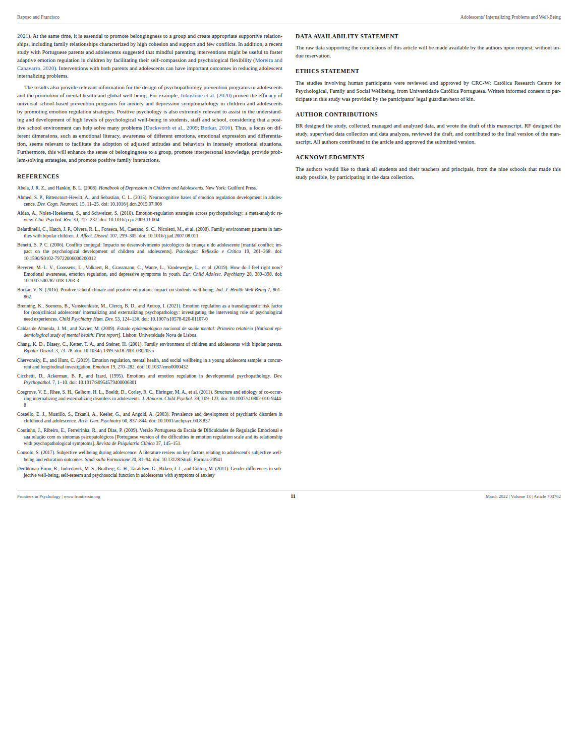Raposo and Francisco
Adolescents' Internalizing Problems and Well-Being
2021). At the same time, it is essential to promote belongingness to a group and create appropriate supportive relationships, including family relationships characterized by high cohesion and support and few conflicts. In addition, a recent study with Portuguese parents and adolescents suggested that mindful parenting interventions might be useful to foster adaptive emotion regulation in children by facilitating their self-compassion and psychological flexibility (Moreira and Canavarro, 2020). Interventions with both parents and adolescents can have important outcomes in reducing adolescent internalizing problems.
The results also provide relevant information for the design of psychopathology prevention programs in adolescents and the promotion of mental health and global well-being. For example, Johnstone et al. (2020) proved the efficacy of universal school-based prevention programs for anxiety and depression symptomatology in children and adolescents by promoting emotion regulation strategies. Positive psychology is also extremely relevant to assist in the understanding and development of high levels of psychological well-being in students, staff and school, considering that a positive school environment can help solve many problems (Duckworth et al., 2009; Borkar, 2016). Thus, a focus on different dimensions, such as emotional literacy, awareness of different emotions, emotional expression and differentiation, seems relevant to facilitate the adoption of adjusted attitudes and behaviors in intensely emotional situations. Furthermore, this will enhance the sense of belongingness to a group, promote interpersonal knowledge, provide problem-solving strategies, and promote positive family interactions.
References
Abela, J. R. Z., and Hankin, B. L. (2008). Handbook of Depression in Children and Adolescents. New York: Guilford Press.
Ahmed, S. P., Bittencourt-Hewitt, A., and Sebastian, C. L. (2015). Neurocognitive bases of emotion regulation development in adolescence. Dev. Cogn. Neurosci. 15, 11–25. doi: 10.1016/j.dcn.2015.07.006
Aldao, A., Nolen-Hoeksema, S., and Schweizer, S. (2010). Emotion-regulation strategies across psychopathology: a meta-analytic review. Clin. Psychol. Rev. 30, 217–237. doi: 10.1016/j.cpr.2009.11.004
Belardinelli, C., Hatch, J. P., Olvera, R. L., Fonseca, M., Caetano, S. C., Nicoletti, M., et al. (2008). Family environment patterns in families with bipolar children. J. Affect. Disord. 107, 299–305. doi: 10.1016/j.jad.2007.08.011
Benetti, S. P. C. (2006). Conflito conjugal: Impacto no desenvolvimento psicológico da criança e do adolescente [marital conflict: impact on the psychological development of children and adolescents]. Psicologia: Reflexão e Crítica 19, 261–268. doi: 10.1590/S0102-79722006000200012
Beveren, M.-L. V., Goossens, L., Volkaert, B., Grassmann, C., Wante, L., Vandeweghe, L., et al. (2019). How do I feel right now? Emotional awareness, emotion regulation, and depressive symptoms in youth. Eur. Child Adolesc. Psychiatry 28, 389–398. doi: 10.1007/s00787-018-1203-3
Borkar, V. N. (2016). Positive school climate and positive education: impact on students well-being. Ind. J. Health Well Being 7, 861–862.
Brenning, K., Soenens, B., Vansteenkiste, M., Clercq, B. D., and Antrop, I. (2021). Emotion regulation as a transdiagnostic risk factor for (non)clinical adolescents' internalizing and externalizing psychopathology: investigating the intervening role of psychological need experiences. Child Psychiatry Hum. Dev. 53, 124–136. doi: 10.1007/s10578-020-01107-0
Caldas de Almeida, J. M., and Xavier, M. (2009). Estudo epidemiológico nacional de saúde mental: Primeiro relatório [National epidemiological study of mental health: First report]. Lisbon: Universidade Nova de Lisboa.
Chang, K. D., Blasey, C., Ketter, T. A., and Steiner, H. (2001). Family environment of children and adolescents with bipolar parents. Bipolar Disord. 3, 73–78. doi: 10.1034/j.1399-5618.2001.030205.x
Chervonsky, E., and Hunt, C. (2019). Emotion regulation, mental health, and social wellbeing in a young adolescent sample: a concurrent and longitudinal investigation. Emotion 19, 270–282. doi: 10.1037/emo0000432
Cicchetti, D., Ackerman, B. P., and Izard, (1995). Emotions and emotion regulation in developmental psychopathology. Dev. Psychopathol. 7, 1–10. doi: 10.1017/S0954579400006301
Cosgrove, V. E., Rhee, S. H., Gelhorn, H. L., Boeldt, D., Corley, R. C., Ehringer, M. A., et al. (2011). Structure and etiology of co-occurring internalizing and externalizing disorders in adolescents. J. Abnorm. Child Psychol. 39, 109–123. doi: 10.1007/s10802-010-9444-8
Costello, E. J., Mustillo, S., Erkanli, A., Keeler, G., and Angold, A. (2003). Prevalence and development of psychiatric disorders in childhood and adolescence. Arch. Gen. Psychiatry 60, 837–844. doi: 10.1001/archpsyc.60.8.837
Coutinho, J., Ribeiro, E., Ferreirinha, R., and Dias, P. (2009). Versão Portuguesa da Escala de Dificuldades de Regulação Emocional e sua relação com os sintomas psicopatológicos [Portuguese version of the difficulties in emotion regulation scale and its relationship with psychopathological symptoms]. Revista de Psiquiatria Clínica 37, 145–151.
Consolo, S. (2017). Subjective wellbeing during adolescence: A literature review on key factors relating to adolescent's subjective wellbeing and education outcomes. Studi sulla Formazione 20, 81–94. doi: 10.13128/Studi_Formaz-20941
Derdikman-Eiron, R., Indredavik, M. S., Bratberg, G. H., Taraldsen, G., Bkken, I. J., and Colton, M. (2011). Gender differences in subjective well-being, self-esteem and psychosocial function in adolescents with symptoms of anxiety
Data Availability Statement
The raw data supporting the conclusions of this article will be made available by the authors upon request, without undue reservation.
Ethics Statement
The studies involving human participants were reviewed and approved by CRC-W: Católica Research Centre for Psychological, Family and Social Wellbeing, from Universidade Católica Portuguesa. Written informed consent to participate in this study was provided by the participants' legal guardian/next of kin.
Author Contributions
BR designed the study, collected, managed and analyzed data, and wrote the draft of this manuscript. RF designed the study, supervised data collection and data analyzes, reviewed the draft, and contributed to the final version of the manuscript. All authors contributed to the article and approved the submitted version.
Acknowledgments
The authors would like to thank all students and their teachers and principals, from the nine schools that made this study possible, by participating in the data collection.
Frontiers in Psychology | www.frontiersin.org
11
March 2022 | Volume 13 | Article 703762